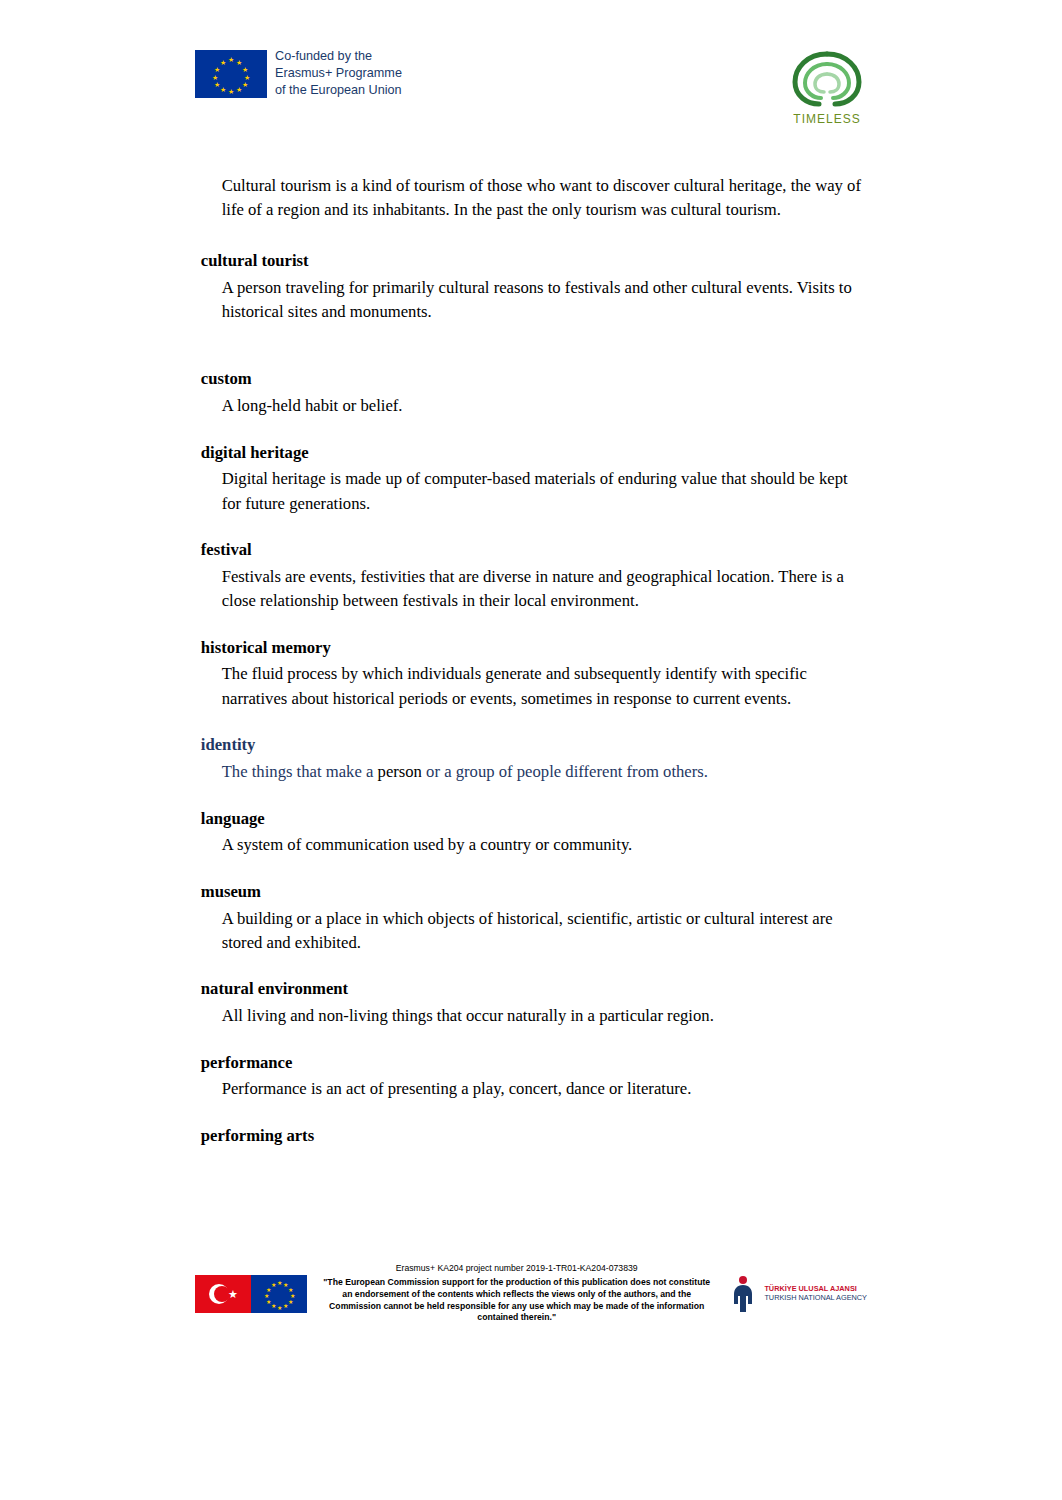★ ★ ★ ★ ★ ★ ★ ★ ★ ★ ★ ★
Co-funded by the
Erasmus+ Programme
of the European Union
TIMELESS
Cultural tourism is a kind of tourism of those who want to discover cultural heritage, the way of life of a region and its inhabitants. In the past the only tourism was cultural tourism.
cultural tourist
A person traveling for primarily cultural reasons to festivals and other cultural events. Visits to historical sites and monuments.
custom
A long-held habit or belief.
digital heritage
Digital heritage is made up of computer-based materials of enduring value that should be kept for future generations.
festival
Festivals are events, festivities that are diverse in nature and geographical location. There is a close relationship between festivals in their local environment.
historical memory
The fluid process by which individuals generate and subsequently identify with specific narratives about historical periods or events, sometimes in response to current events.
identity
The things that make a person or a group of people different from others.
language
A system of communication used by a country or community.
museum
A building or a place in which objects of historical, scientific, artistic or cultural interest are stored and exhibited.
natural environment
All living and non-living things that occur naturally in a particular region.
performance
Performance is an act of presenting a play, concert, dance or literature.
performing arts
★
★ ★ ★ ★ ★ ★ ★ ★ ★ ★ ★ ★
Erasmus+ KA204 project number 2019-1-TR01-KA204-073839
"The European Commission support for the production of this publication does not constitute an endorsement of the contents which reflects the views only of the authors, and the Commission cannot be held responsible for any use which may be made of the information contained therein."
TÜRKİYE ULUSAL AJANSI
TURKISH NATIONAL AGENCY